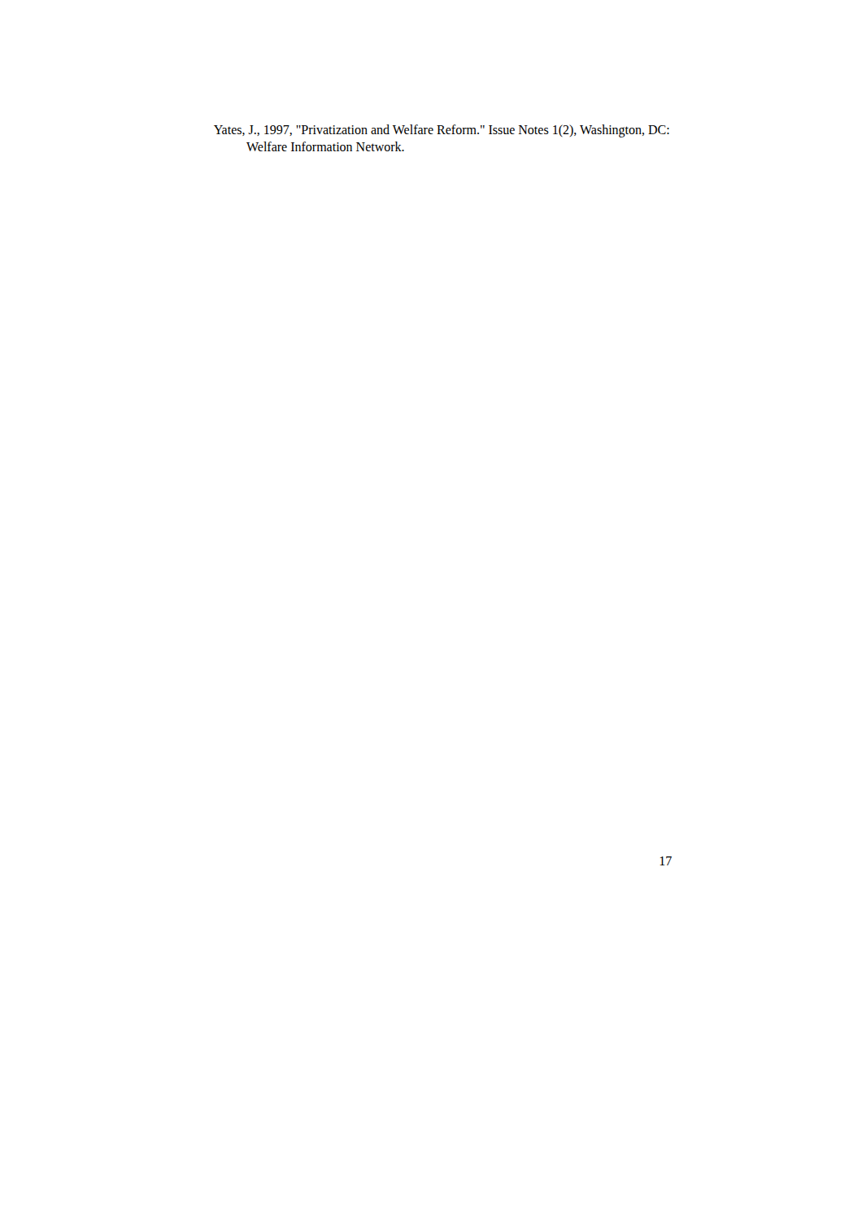Yates, J., 1997, "Privatization and Welfare Reform." Issue Notes 1(2), Washington, DC: Welfare Information Network.
17